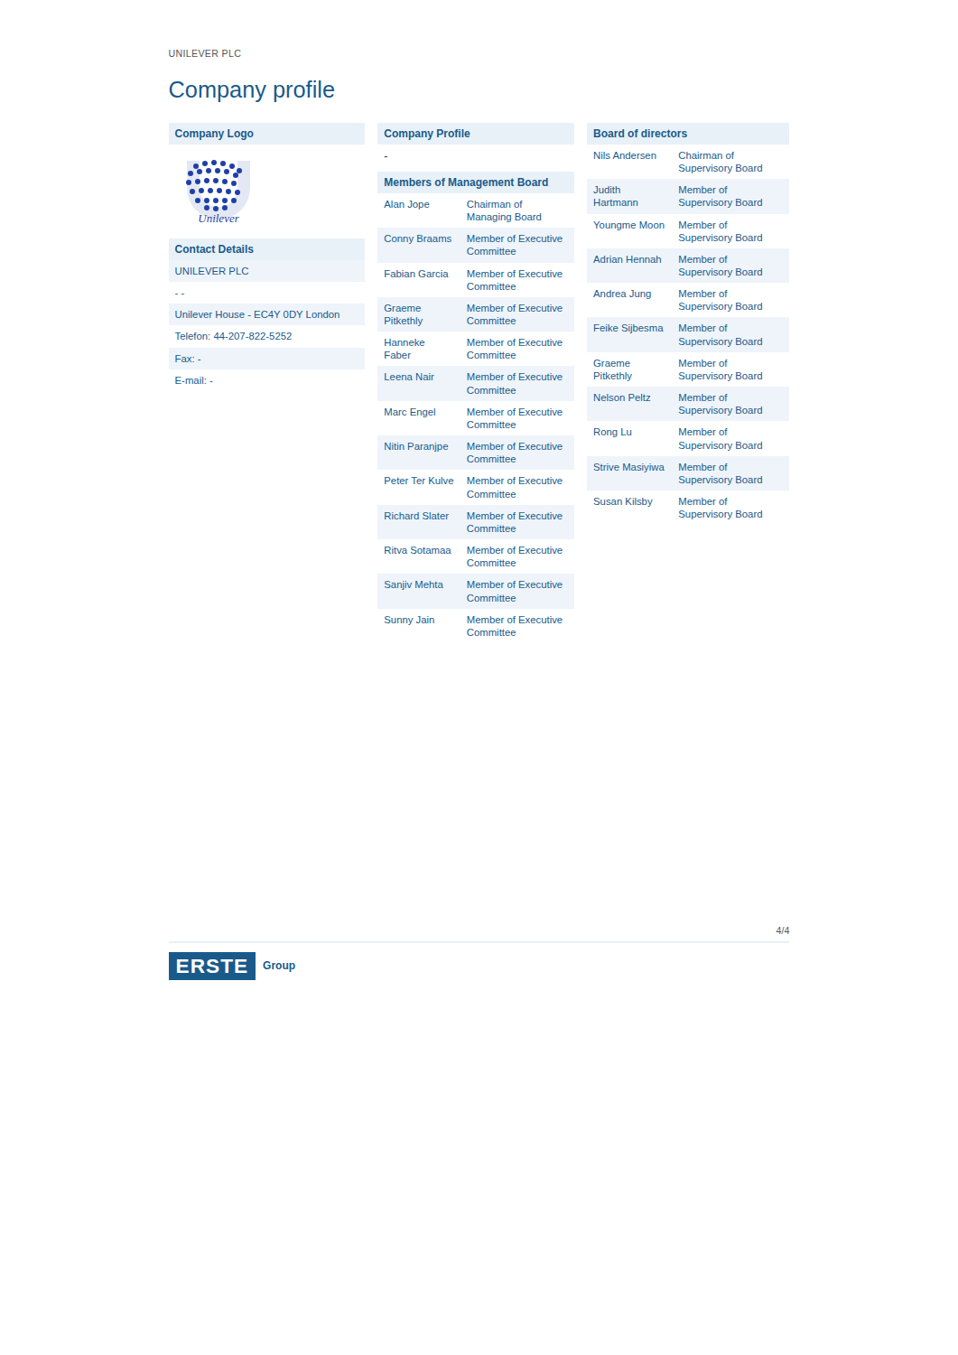UNILEVER PLC
Company profile
Company Logo
Unilever
Contact Details
| UNILEVER PLC |
| - - |
| Unilever House - EC4Y 0DY London |
| Telefon: 44-207-822-5252 |
| Fax: - |
| E-mail: - |
Company Profile
-
Members of Management Board
| Alan Jope | Chairman of Managing Board |
| Conny Braams | Member of Executive Committee |
| Fabian Garcia | Member of Executive Committee |
| Graeme Pitkethly | Member of Executive Committee |
| Hanneke Faber | Member of Executive Committee |
| Leena Nair | Member of Executive Committee |
| Marc Engel | Member of Executive Committee |
| Nitin Paranjpe | Member of Executive Committee |
| Peter Ter Kulve | Member of Executive Committee |
| Richard Slater | Member of Executive Committee |
| Ritva Sotamaa | Member of Executive Committee |
| Sanjiv Mehta | Member of Executive Committee |
| Sunny Jain | Member of Executive Committee |
Board of directors
| Nils Andersen | Chairman of Supervisory Board |
| Judith Hartmann | Member of Supervisory Board |
| Youngme Moon | Member of Supervisory Board |
| Adrian Hennah | Member of Supervisory Board |
| Andrea Jung | Member of Supervisory Board |
| Feike Sijbesma | Member of Supervisory Board |
| Graeme Pitkethly | Member of Supervisory Board |
| Nelson Peltz | Member of Supervisory Board |
| Rong Lu | Member of Supervisory Board |
| Strive Masiyiwa | Member of Supervisory Board |
| Susan Kilsby | Member of Supervisory Board |
4/4
ERSTE
Group